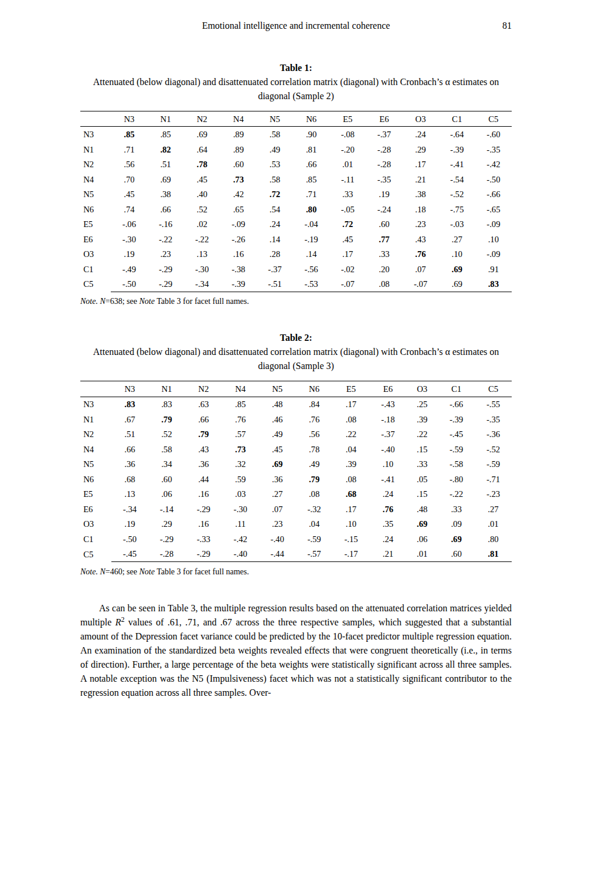Emotional intelligence and incremental coherence 81
Table 1: Attenuated (below diagonal) and disattenuated correlation matrix (diagonal) with Cronbach’s α estimates on diagonal (Sample 2)
| | N3 | N1 | N2 | N4 | N5 | N6 | E5 | E6 | O3 | C1 | C5 |
| --- | --- | --- | --- | --- | --- | --- | --- | --- | --- | --- | --- |
| N3 | .85 | .85 | .69 | .89 | .58 | .90 | -.08 | -.37 | .24 | -.64 | -.60 |
| N1 | .71 | .82 | .64 | .89 | .49 | .81 | -.20 | -.28 | .29 | -.39 | -.35 |
| N2 | .56 | .51 | .78 | .60 | .53 | .66 | .01 | -.28 | .17 | -.41 | -.42 |
| N4 | .70 | .69 | .45 | .73 | .58 | .85 | -.11 | -.35 | .21 | -.54 | -.50 |
| N5 | .45 | .38 | .40 | .42 | .72 | .71 | .33 | .19 | .38 | -.52 | -.66 |
| N6 | .74 | .66 | .52 | .65 | .54 | .80 | -.05 | -.24 | .18 | -.75 | -.65 |
| E5 | -.06 | -.16 | .02 | -.09 | .24 | -.04 | .72 | .60 | .23 | -.03 | -.09 |
| E6 | -.30 | -.22 | -.22 | -.26 | .14 | -.19 | .45 | .77 | .43 | .27 | .10 |
| O3 | .19 | .23 | .13 | .16 | .28 | .14 | .17 | .33 | .76 | .10 | -.09 |
| C1 | -.49 | -.29 | -.30 | -.38 | -.37 | -.56 | -.02 | .20 | .07 | .69 | .91 |
| C5 | -.50 | -.29 | -.34 | -.39 | -.51 | -.53 | -.07 | .08 | -.07 | .69 | .83 |
Note. N=638; see Note Table 3 for facet full names.
Table 2: Attenuated (below diagonal) and disattenuated correlation matrix (diagonal) with Cronbach’s α estimates on diagonal (Sample 3)
| | N3 | N1 | N2 | N4 | N5 | N6 | E5 | E6 | O3 | C1 | C5 |
| --- | --- | --- | --- | --- | --- | --- | --- | --- | --- | --- | --- |
| N3 | .83 | .83 | .63 | .85 | .48 | .84 | .17 | -.43 | .25 | -.66 | -.55 |
| N1 | .67 | .79 | .66 | .76 | .46 | .76 | .08 | -.18 | .39 | -.39 | -.35 |
| N2 | .51 | .52 | .79 | .57 | .49 | .56 | .22 | -.37 | .22 | -.45 | -.36 |
| N4 | .66 | .58 | .43 | .73 | .45 | .78 | .04 | -.40 | .15 | -.59 | -.52 |
| N5 | .36 | .34 | .36 | .32 | .69 | .49 | .39 | .10 | .33 | -.58 | -.59 |
| N6 | .68 | .60 | .44 | .59 | .36 | .79 | .08 | -.41 | .05 | -.80 | -.71 |
| E5 | .13 | .06 | .16 | .03 | .27 | .08 | .68 | .24 | .15 | -.22 | -.23 |
| E6 | -.34 | -.14 | -.29 | -.30 | .07 | -.32 | .17 | .76 | .48 | .33 | .27 |
| O3 | .19 | .29 | .16 | .11 | .23 | .04 | .10 | .35 | .69 | .09 | .01 |
| C1 | -.50 | -.29 | -.33 | -.42 | -.40 | -.59 | -.15 | .24 | .06 | .69 | .80 |
| C5 | -.45 | -.28 | -.29 | -.40 | -.44 | -.57 | -.17 | .21 | .01 | .60 | .81 |
Note. N=460; see Note Table 3 for facet full names.
As can be seen in Table 3, the multiple regression results based on the attenuated correlation matrices yielded multiple R2 values of .61, .71, and .67 across the three respective samples, which suggested that a substantial amount of the Depression facet variance could be predicted by the 10-facet predictor multiple regression equation. An examination of the standardized beta weights revealed effects that were congruent theoretically (i.e., in terms of direction). Further, a large percentage of the beta weights were statistically significant across all three samples. A notable exception was the N5 (Impulsiveness) facet which was not a statistically significant contributor to the regression equation across all three samples. Over-